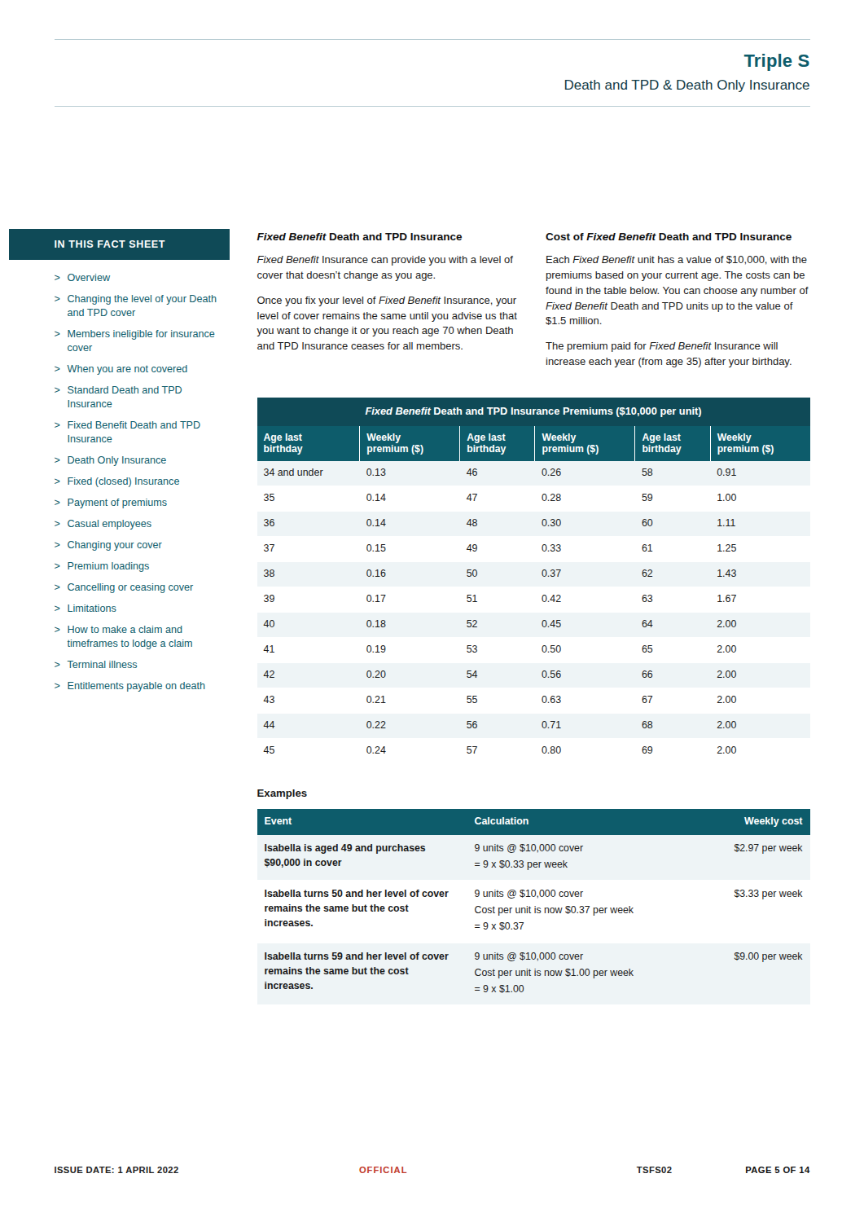Triple S
Death and TPD & Death Only Insurance
IN THIS FACT SHEET
Overview
Changing the level of your Death and TPD cover
Members ineligible for insurance cover
When you are not covered
Standard Death and TPD Insurance
Fixed Benefit Death and TPD Insurance
Death Only Insurance
Fixed (closed) Insurance
Payment of premiums
Casual employees
Changing your cover
Premium loadings
Cancelling or ceasing cover
Limitations
How to make a claim and timeframes to lodge a claim
Terminal illness
Entitlements payable on death
Fixed Benefit Death and TPD Insurance
Fixed Benefit Insurance can provide you with a level of cover that doesn’t change as you age.
Once you fix your level of Fixed Benefit Insurance, your level of cover remains the same until you advise us that you want to change it or you reach age 70 when Death and TPD Insurance ceases for all members.
Cost of Fixed Benefit Death and TPD Insurance
Each Fixed Benefit unit has a value of $10,000, with the premiums based on your current age. The costs can be found in the table below. You can choose any number of Fixed Benefit Death and TPD units up to the value of $1.5 million.
The premium paid for Fixed Benefit Insurance will increase each year (from age 35) after your birthday.
Fixed Benefit Death and TPD Insurance Premiums ($10,000 per unit)
| Age last birthday | Weekly premium ($) | Age last birthday | Weekly premium ($) | Age last birthday | Weekly premium ($) |
| --- | --- | --- | --- | --- | --- |
| 34 and under | 0.13 | 46 | 0.26 | 58 | 0.91 |
| 35 | 0.14 | 47 | 0.28 | 59 | 1.00 |
| 36 | 0.14 | 48 | 0.30 | 60 | 1.11 |
| 37 | 0.15 | 49 | 0.33 | 61 | 1.25 |
| 38 | 0.16 | 50 | 0.37 | 62 | 1.43 |
| 39 | 0.17 | 51 | 0.42 | 63 | 1.67 |
| 40 | 0.18 | 52 | 0.45 | 64 | 2.00 |
| 41 | 0.19 | 53 | 0.50 | 65 | 2.00 |
| 42 | 0.20 | 54 | 0.56 | 66 | 2.00 |
| 43 | 0.21 | 55 | 0.63 | 67 | 2.00 |
| 44 | 0.22 | 56 | 0.71 | 68 | 2.00 |
| 45 | 0.24 | 57 | 0.80 | 69 | 2.00 |
Examples
| Event | Calculation | Weekly cost |
| --- | --- | --- |
| Isabella is aged 49 and purchases $90,000 in cover | 9 units @ $10,000 cover = 9 x $0.33 per week | $2.97 per week |
| Isabella turns 50 and her level of cover remains the same but the cost increases. | 9 units @ $10,000 cover Cost per unit is now $0.37 per week = 9 x $0.37 | $3.33 per week |
| Isabella turns 59 and her level of cover remains the same but the cost increases. | 9 units @ $10,000 cover Cost per unit is now $1.00 per week = 9 x $1.00 | $9.00 per week |
ISSUE DATE: 1 APRIL 2022
OFFICIAL
TSFS02
PAGE 5 OF 14